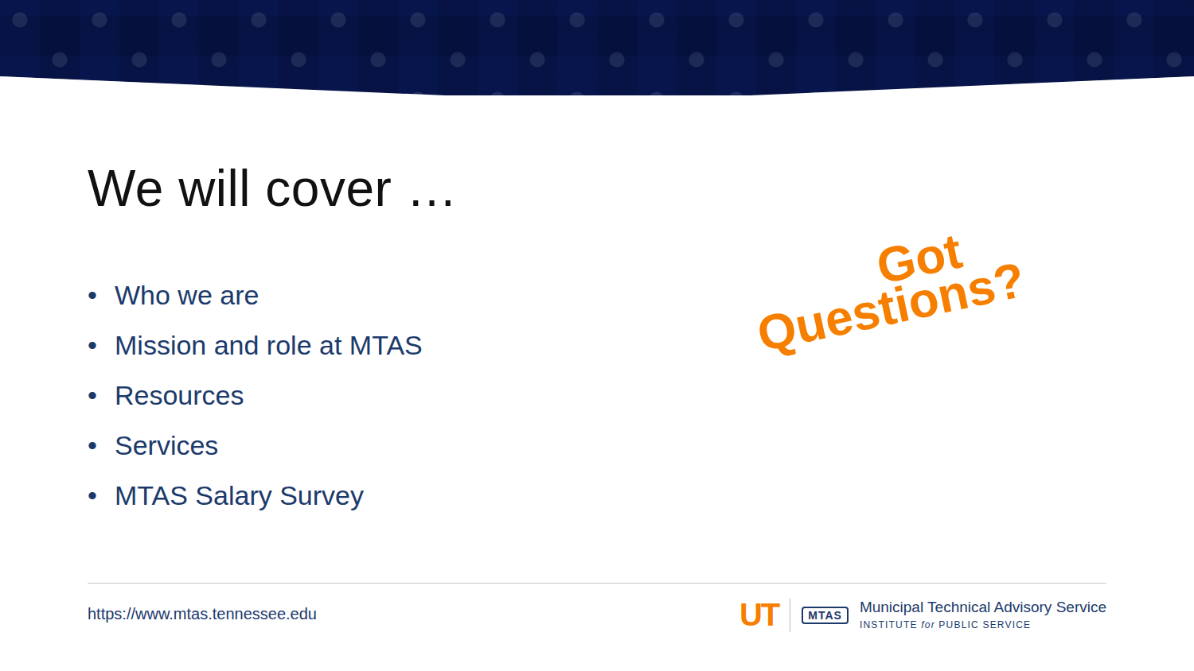We will cover …
Who we are
Mission and role at MTAS
Resources
Services
MTAS Salary Survey
Got Questions?
https://www.mtas.tennessee.edu
UT MTAS Municipal Technical Advisory Service
INSTITUTE for PUBLIC SERVICE